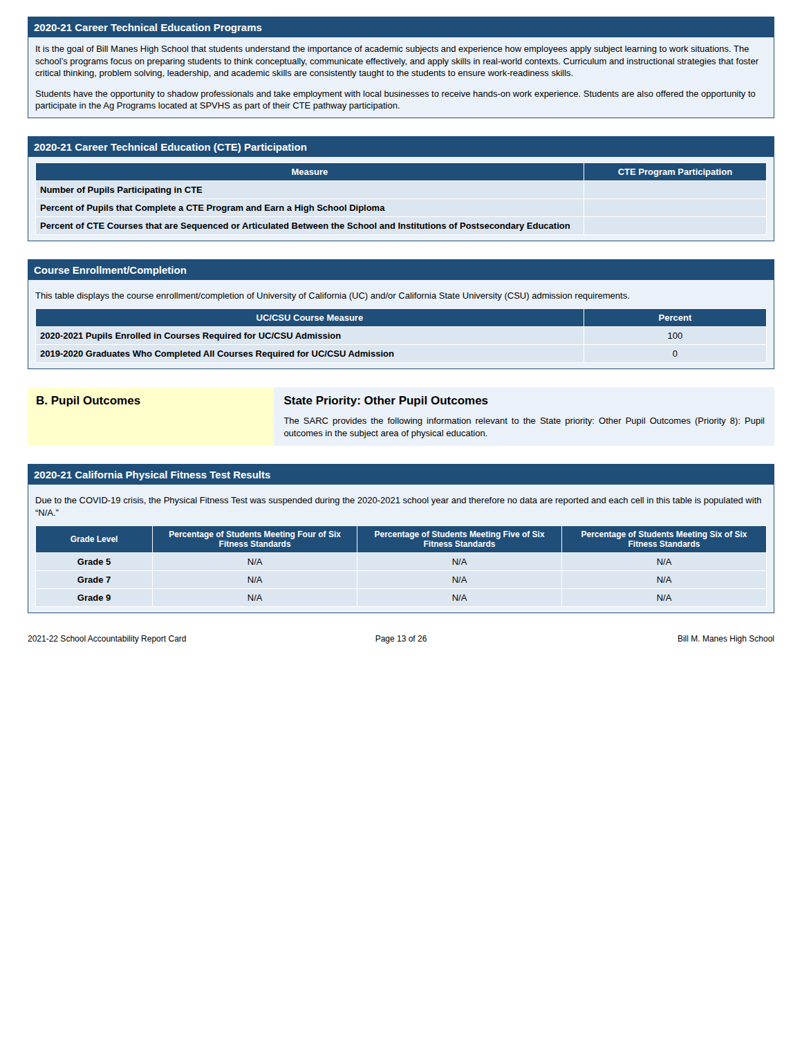2020-21 Career Technical Education Programs
It is the goal of Bill Manes High School that students understand the importance of academic subjects and experience how employees apply subject learning to work situations. The school’s programs focus on preparing students to think conceptually, communicate effectively, and apply skills in real-world contexts. Curriculum and instructional strategies that foster critical thinking, problem solving, leadership, and academic skills are consistently taught to the students to ensure work-readiness skills.
Students have the opportunity to shadow professionals and take employment with local businesses to receive hands-on work experience. Students are also offered the opportunity to participate in the Ag Programs located at SPVHS as part of their CTE pathway participation.
2020-21 Career Technical Education (CTE) Participation
| Measure | CTE Program Participation |
| --- | --- |
| Number of Pupils Participating in CTE | |
| Percent of Pupils that Complete a CTE Program and Earn a High School Diploma | |
| Percent of CTE Courses that are Sequenced or Articulated Between the School and Institutions of Postsecondary Education | |
Course Enrollment/Completion
This table displays the course enrollment/completion of University of California (UC) and/or California State University (CSU) admission requirements.
| UC/CSU Course Measure | Percent |
| --- | --- |
| 2020-2021 Pupils Enrolled in Courses Required for UC/CSU Admission | 100 |
| 2019-2020 Graduates Who Completed All Courses Required for UC/CSU Admission | 0 |
B. Pupil Outcomes
State Priority: Other Pupil Outcomes
The SARC provides the following information relevant to the State priority: Other Pupil Outcomes (Priority 8): Pupil outcomes in the subject area of physical education.
2020-21 California Physical Fitness Test Results
Due to the COVID-19 crisis, the Physical Fitness Test was suspended during the 2020-2021 school year and therefore no data are reported and each cell in this table is populated with “N/A.”
| Grade Level | Percentage of Students Meeting Four of Six Fitness Standards | Percentage of Students Meeting Five of Six Fitness Standards | Percentage of Students Meeting Six of Six Fitness Standards |
| --- | --- | --- | --- |
| Grade 5 | N/A | N/A | N/A |
| Grade 7 | N/A | N/A | N/A |
| Grade 9 | N/A | N/A | N/A |
2021-22 School Accountability Report Card
Page 13 of 26
Bill M. Manes High School